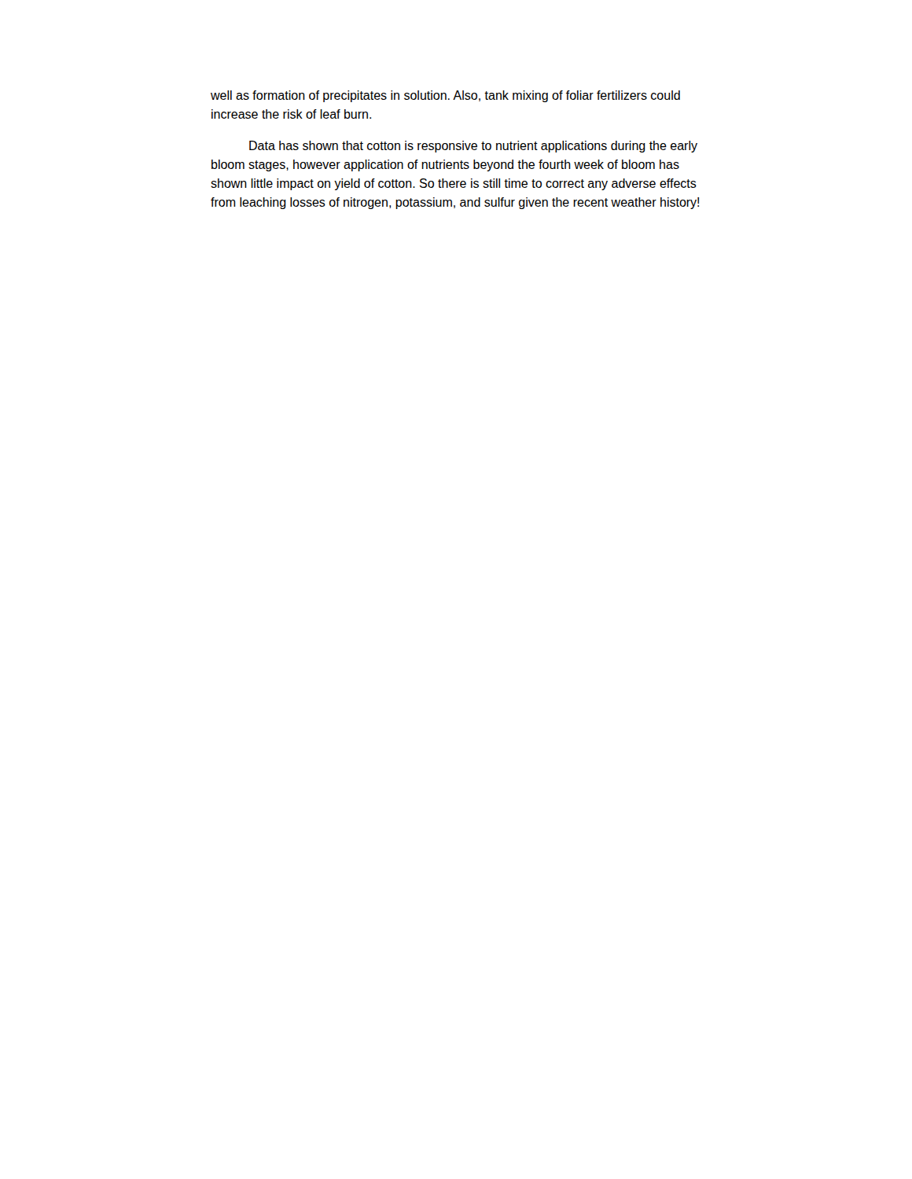well as formation of precipitates in solution. Also, tank mixing of foliar fertilizers could increase the risk of leaf burn.
Data has shown that cotton is responsive to nutrient applications during the early bloom stages, however application of nutrients beyond the fourth week of bloom has shown little impact on yield of cotton. So there is still time to correct any adverse effects from leaching losses of nitrogen, potassium, and sulfur given the recent weather history!